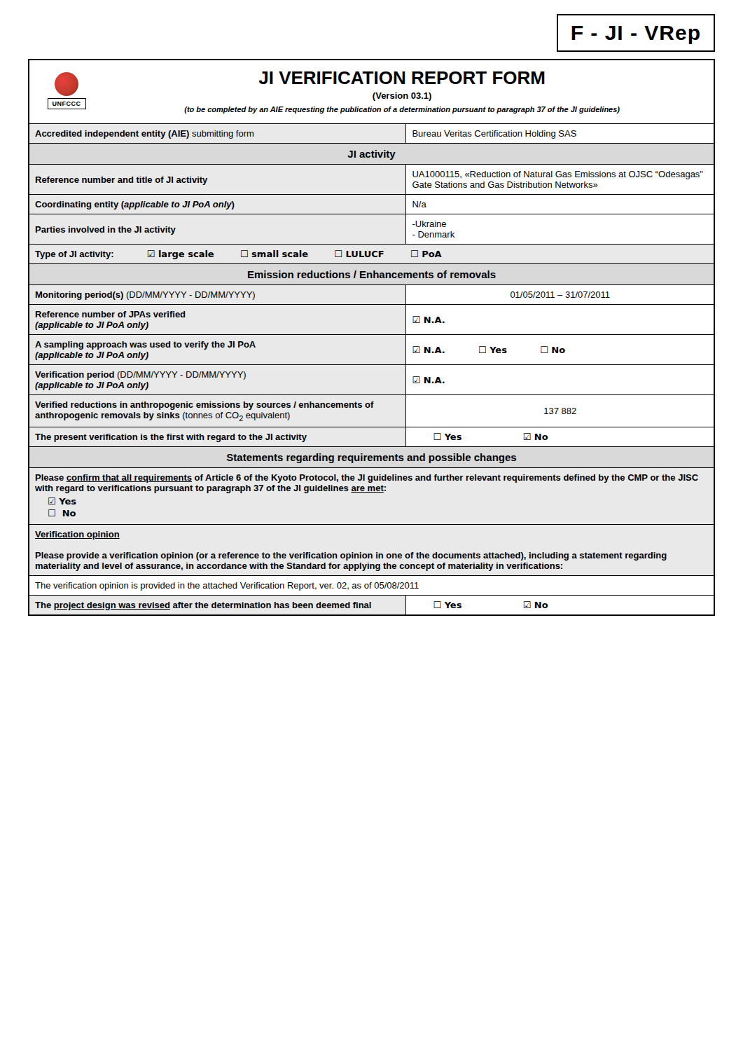F - JI - VRep
| UNFCCC JI VERIFICATION REPORT FORM (Version 03.1) (to be completed by an AIE requesting the publication of a determination pursuant to paragraph 37 of the JI guidelines) |
| Accredited independent entity (AIE) submitting form | Bureau Veritas Certification Holding SAS |
| JI activity |
| Reference number and title of JI activity | UA1000115, «Reduction of Natural Gas Emissions at OJSC “Odesagas" Gate Stations and Gas Distribution Networks» |
| Coordinating entity ( applicable to JI PoA only ) | N/a |
| Parties involved in the JI activity | -Ukraine - Denmark |
| Type of JI activity: ☑ large scale ☐ small scale ☐ LULUCF ☐ PoA |
| Emission reductions / Enhancements of removals |
| Monitoring period(s) (DD/MM/YYYY - DD/MM/YYYY) | 01/05/2011 – 31/07/2011 |
| Reference number of JPAs verified (applicable to JI PoA only) | ☑ N.A. |
| A sampling approach was used to verify the JI PoA (applicable to JI PoA only) | ☑ N.A. ☐ Yes ☐ No |
| Verification period (DD/MM/YYYY - DD/MM/YYYY) (applicable to JI PoA only) | ☑ N.A. |
| Verified reductions in anthropogenic emissions by sources / enhancements of anthropogenic removals by sinks (tonnes of CO 2 equivalent) | 137 882 |
| The present verification is the first with regard to the JI activity | ☐ Yes ☑ No |
| Statements regarding requirements and possible changes |
| Please confirm that all requirements of Article 6 of the Kyoto Protocol, the JI guidelines and further relevant requirements defined by the CMP or the JISC with regard to verifications pursuant to paragraph 37 of the JI guidelines are met : ☑ Yes ☐ No |
| Verification opinion Please provide a verification opinion (or a reference to the verification opinion in one of the documents attached), including a statement regarding materiality and level of assurance, in accordance with the Standard for applying the concept of materiality in verifications: |
| The verification opinion is provided in the attached Verification Report, ver. 02, as of 05/08/2011 |
| The project design was revised after the determination has been deemed final | ☐ Yes ☑ No |